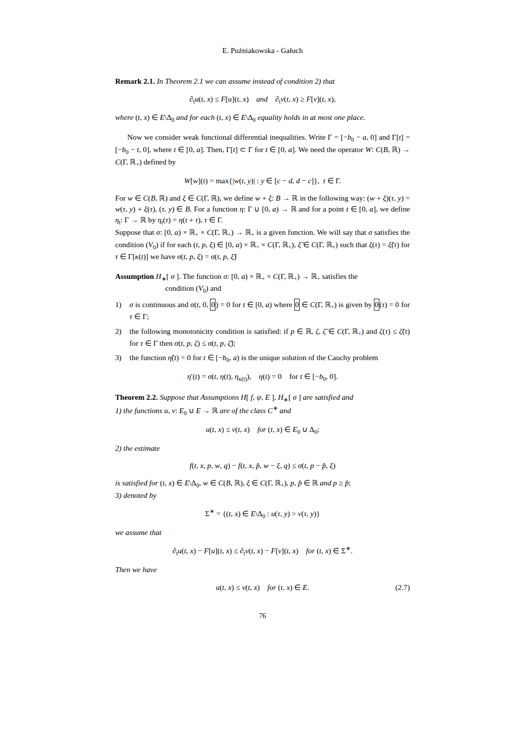E. Puźniakowska - Gałuch
Remark 2.1. In Theorem 2.1 we can assume instead of condition 2) that
∂tu(t, x) ≤ F[u](t, x) and ∂tv(t, x) ≥ F[v](t, x),
where (t, x) ∈ E\Δ0 and for each (t, x) ∈ E\Δ0 equality holds in at most one place.
Now we consider weak functional differential inequalities. Write Γ = [−b 0 − a, 0] and Γ[t] = [−b 0 − t, 0], where t ∈ [0, a]. Then, Γ[t] ⊂ Γ for t ∈ [0, a]. We need the operator W: C(B, ℝ) → C(Γ, ℝ+) defined by
W[w](t) = max{|w(t, y)| : y ∈ [c − d, d − c]}, t ∈ Γ.
For w ∈ C(B, ℝ) and ξ ∈ C(Γ, ℝ), we define w + ξ: B → ℝ in the following way: (w + ξ)(τ, y) = w(τ, y) + ξ(τ), (τ, y) ∈ B. For a function η: Γ ∪ [0, a) → ℝ and for a point t ∈ [0, a], we define ηt: Γ → ℝ by ηt(τ) = η(t + τ), τ ∈ Γ.
Suppose that σ: [0, a) × ℝ+ × C(Γ, ℝ+) → ℝ+ is a given function. We will say that σ satisfies the condition (V 0) if for each (t, p, ξ) ∈ [0, a) × ℝ+ × C(Γ, ℝ+), ξ̃ ∈ C(Γ, ℝ+) such that ξ(τ) = ξ̃(τ) for τ ∈ Γ[κ(t)] we have σ(t, p, ξ) = σ(t, p, ξ̃)
Assumption H∗[ σ ]. The function σ: [0, a) × ℝ+ × C(Γ, ℝ+) → ℝ+ satisfies the condition (V 0) and
1) σ is continuous and σ(t, 0, ) = 0 for t ∈ [0, a) where ∈ C(Γ, ℝ+) is given by (τ) = 0 for τ ∈ Γ;
2) the following monotonicity condition is satisfied: if p ∈ ℝ, ζ, ζ̃ ∈ C(Γ, ℝ+) and ζ(τ) ≤ ζ̃(τ) for τ ∈ Γ then σ(t, p, ζ) ≤ σ(t, p, ζ̃);
3) the function η̃(t) = 0 for t ∈ [−b 0, a) is the unique solution of the Cauchy problem
η′(t) = σ(t, η(t), ηκ(t)), η(t) = 0 for t ∈ [−b 0, 0].
Theorem 2.2. Suppose that Assumptions H[ f, ψ, E ], H∗[ σ ] are satisfied and
1) the functions u, v: E 0 ∪ E → ℝ are of the class C∗ and
u(t, x) ≤ v(t, x) for (t, x) ∈ E 0 ∪ Δ0;
2) the estimate
f(t, x, p, w, q) − f(t, x, p̃, w − ξ, q) ≤ σ(t, p − p̃, ξ)
is satisfied for (t, x) ∈ E\Δ0, w ∈ C(B, ℝ), ξ ∈ C(Γ, ℝ+), p, p̃ ∈ ℝ and p ≥ p̃;
3) denoted by
Σ∗ = {(t, x) ∈ E\Δ0 : u(τ, y) > v(τ, y)}
we assume that
∂tu(t, x) − F[u](t, x) ≤ ∂tv(t, x) − F[v](t, x) for (t, x) ∈ Σ∗.
Then we have
u(t, x) ≤ v(t, x) for (t, x) ∈ E. (2.7)
76